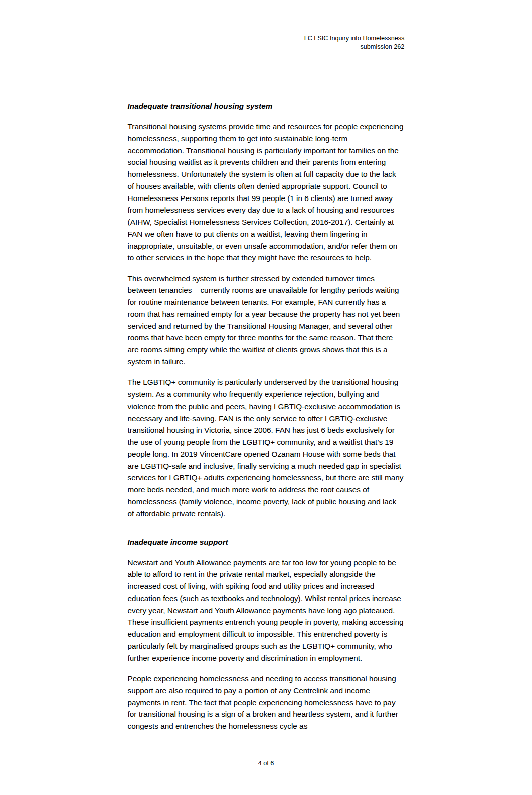LC LSIC Inquiry into Homelessness
submission 262
Inadequate transitional housing system
Transitional housing systems provide time and resources for people experiencing homelessness, supporting them to get into sustainable long-term accommodation. Transitional housing is particularly important for families on the social housing waitlist as it prevents children and their parents from entering homelessness. Unfortunately the system is often at full capacity due to the lack of houses available, with clients often denied appropriate support. Council to Homelessness Persons reports that 99 people (1 in 6 clients) are turned away from homelessness services every day due to a lack of housing and resources (AIHW, Specialist Homelessness Services Collection, 2016-2017). Certainly at FAN we often have to put clients on a waitlist, leaving them lingering in inappropriate, unsuitable, or even unsafe accommodation, and/or refer them on to other services in the hope that they might have the resources to help.
This overwhelmed system is further stressed by extended turnover times between tenancies – currently rooms are unavailable for lengthy periods waiting for routine maintenance between tenants. For example, FAN currently has a room that has remained empty for a year because the property has not yet been serviced and returned by the Transitional Housing Manager, and several other rooms that have been empty for three months for the same reason. That there are rooms sitting empty while the waitlist of clients grows shows that this is a system in failure.
The LGBTIQ+ community is particularly underserved by the transitional housing system. As a community who frequently experience rejection, bullying and violence from the public and peers, having LGBTIQ-exclusive accommodation is necessary and life-saving. FAN is the only service to offer LGBTIQ-exclusive transitional housing in Victoria, since 2006. FAN has just 6 beds exclusively for the use of young people from the LGBTIQ+ community, and a waitlist that’s 19 people long. In 2019 VincentCare opened Ozanam House with some beds that are LGBTIQ-safe and inclusive, finally servicing a much needed gap in specialist services for LGBTIQ+ adults experiencing homelessness, but there are still many more beds needed, and much more work to address the root causes of homelessness (family violence, income poverty, lack of public housing and lack of affordable private rentals).
Inadequate income support
Newstart and Youth Allowance payments are far too low for young people to be able to afford to rent in the private rental market, especially alongside the increased cost of living, with spiking food and utility prices and increased education fees (such as textbooks and technology). Whilst rental prices increase every year, Newstart and Youth Allowance payments have long ago plateaued. These insufficient payments entrench young people in poverty, making accessing education and employment difficult to impossible. This entrenched poverty is particularly felt by marginalised groups such as the LGBTIQ+ community, who further experience income poverty and discrimination in employment.
People experiencing homelessness and needing to access transitional housing support are also required to pay a portion of any Centrelink and income payments in rent. The fact that people experiencing homelessness have to pay for transitional housing is a sign of a broken and heartless system, and it further congests and entrenches the homelessness cycle as
4 of 6